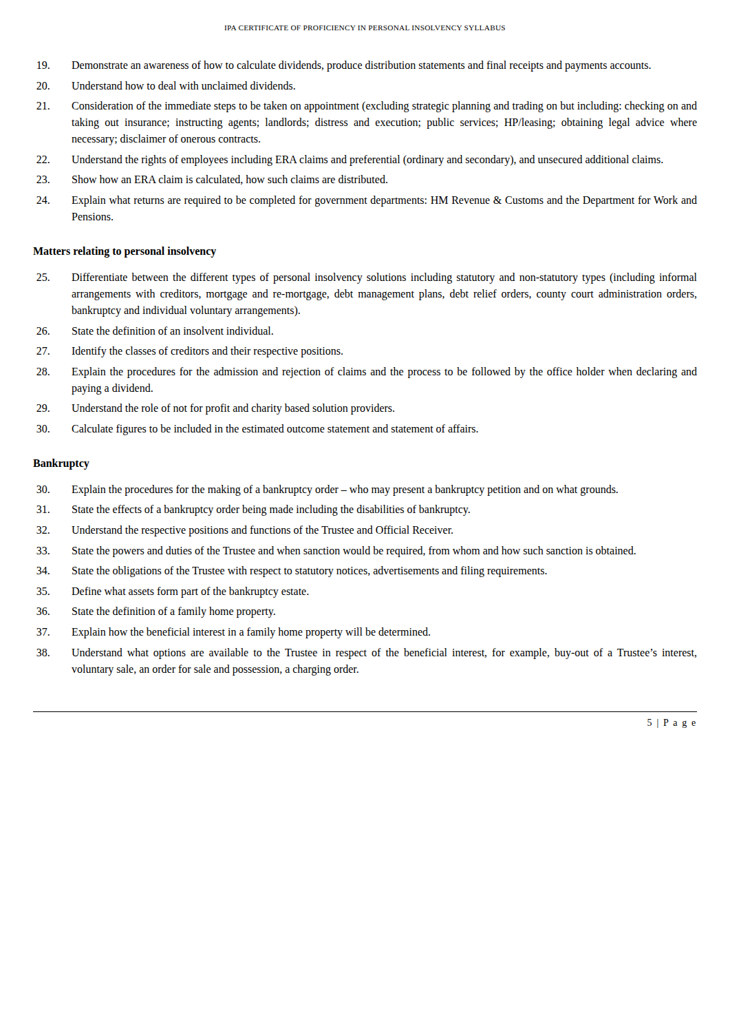IPA CERTIFICATE OF PROFICIENCY IN PERSONAL INSOLVENCY SYLLABUS
19. Demonstrate an awareness of how to calculate dividends, produce distribution statements and final receipts and payments accounts.
20. Understand how to deal with unclaimed dividends.
21. Consideration of the immediate steps to be taken on appointment (excluding strategic planning and trading on but including: checking on and taking out insurance; instructing agents; landlords; distress and execution; public services; HP/leasing; obtaining legal advice where necessary; disclaimer of onerous contracts.
22. Understand the rights of employees including ERA claims and preferential (ordinary and secondary), and unsecured additional claims.
23. Show how an ERA claim is calculated, how such claims are distributed.
24. Explain what returns are required to be completed for government departments: HM Revenue & Customs and the Department for Work and Pensions.
Matters relating to personal insolvency
25. Differentiate between the different types of personal insolvency solutions including statutory and non-statutory types (including informal arrangements with creditors, mortgage and re-mortgage, debt management plans, debt relief orders, county court administration orders, bankruptcy and individual voluntary arrangements).
26. State the definition of an insolvent individual.
27. Identify the classes of creditors and their respective positions.
28. Explain the procedures for the admission and rejection of claims and the process to be followed by the office holder when declaring and paying a dividend.
29. Understand the role of not for profit and charity based solution providers.
30. Calculate figures to be included in the estimated outcome statement and statement of affairs.
Bankruptcy
30. Explain the procedures for the making of a bankruptcy order – who may present a bankruptcy petition and on what grounds.
31. State the effects of a bankruptcy order being made including the disabilities of bankruptcy.
32. Understand the respective positions and functions of the Trustee and Official Receiver.
33. State the powers and duties of the Trustee and when sanction would be required, from whom and how such sanction is obtained.
34. State the obligations of the Trustee with respect to statutory notices, advertisements and filing requirements.
35. Define what assets form part of the bankruptcy estate.
36. State the definition of a family home property.
37. Explain how the beneficial interest in a family home property will be determined.
38. Understand what options are available to the Trustee in respect of the beneficial interest, for example, buy-out of a Trustee’s interest, voluntary sale, an order for sale and possession, a charging order.
5 | P a g e